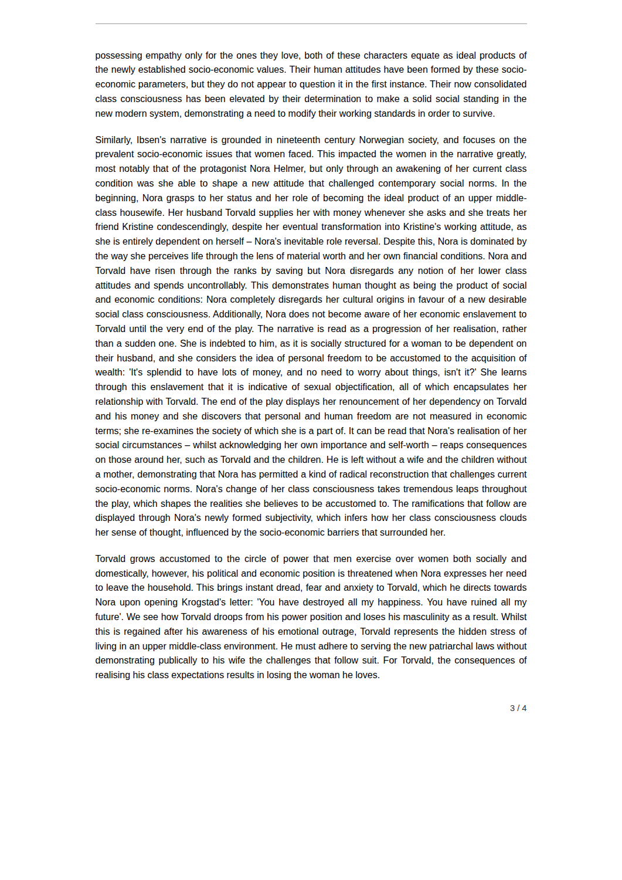possessing empathy only for the ones they love, both of these characters equate as ideal products of the newly established socio-economic values. Their human attitudes have been formed by these socio-economic parameters, but they do not appear to question it in the first instance. Their now consolidated class consciousness has been elevated by their determination to make a solid social standing in the new modern system, demonstrating a need to modify their working standards in order to survive.
Similarly, Ibsen's narrative is grounded in nineteenth century Norwegian society, and focuses on the prevalent socio-economic issues that women faced. This impacted the women in the narrative greatly, most notably that of the protagonist Nora Helmer, but only through an awakening of her current class condition was she able to shape a new attitude that challenged contemporary social norms. In the beginning, Nora grasps to her status and her role of becoming the ideal product of an upper middle-class housewife. Her husband Torvald supplies her with money whenever she asks and she treats her friend Kristine condescendingly, despite her eventual transformation into Kristine's working attitude, as she is entirely dependent on herself – Nora's inevitable role reversal. Despite this, Nora is dominated by the way she perceives life through the lens of material worth and her own financial conditions. Nora and Torvald have risen through the ranks by saving but Nora disregards any notion of her lower class attitudes and spends uncontrollably. This demonstrates human thought as being the product of social and economic conditions: Nora completely disregards her cultural origins in favour of a new desirable social class consciousness. Additionally, Nora does not become aware of her economic enslavement to Torvald until the very end of the play. The narrative is read as a progression of her realisation, rather than a sudden one. She is indebted to him, as it is socially structured for a woman to be dependent on their husband, and she considers the idea of personal freedom to be accustomed to the acquisition of wealth: 'It's splendid to have lots of money, and no need to worry about things, isn't it?' She learns through this enslavement that it is indicative of sexual objectification, all of which encapsulates her relationship with Torvald. The end of the play displays her renouncement of her dependency on Torvald and his money and she discovers that personal and human freedom are not measured in economic terms; she re-examines the society of which she is a part of. It can be read that Nora's realisation of her social circumstances – whilst acknowledging her own importance and self-worth – reaps consequences on those around her, such as Torvald and the children. He is left without a wife and the children without a mother, demonstrating that Nora has permitted a kind of radical reconstruction that challenges current socio-economic norms. Nora's change of her class consciousness takes tremendous leaps throughout the play, which shapes the realities she believes to be accustomed to. The ramifications that follow are displayed through Nora's newly formed subjectivity, which infers how her class consciousness clouds her sense of thought, influenced by the socio-economic barriers that surrounded her.
Torvald grows accustomed to the circle of power that men exercise over women both socially and domestically, however, his political and economic position is threatened when Nora expresses her need to leave the household. This brings instant dread, fear and anxiety to Torvald, which he directs towards Nora upon opening Krogstad's letter: 'You have destroyed all my happiness. You have ruined all my future'. We see how Torvald droops from his power position and loses his masculinity as a result. Whilst this is regained after his awareness of his emotional outrage, Torvald represents the hidden stress of living in an upper middle-class environment. He must adhere to serving the new patriarchal laws without demonstrating publically to his wife the challenges that follow suit. For Torvald, the consequences of realising his class expectations results in losing the woman he loves.
3 / 4